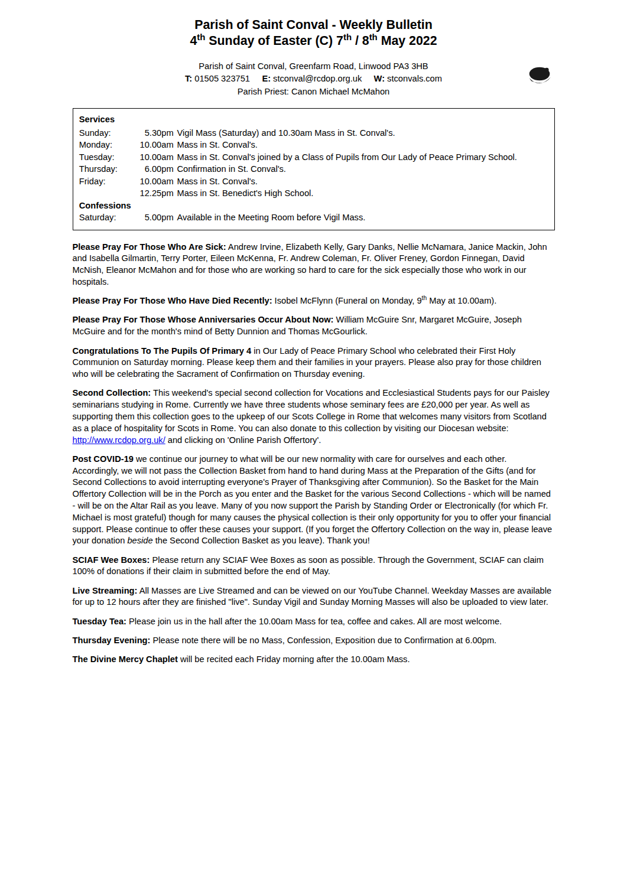Parish of Saint Conval - Weekly Bulletin
4th Sunday of Easter (C) 7th / 8th May 2022
Parish of Saint Conval, Greenfarm Road, Linwood PA3 3HB
T: 01505 323751 E: stconval@rcdop.org.uk W: stconvals.com
Parish Priest: Canon Michael McMahon
Services
| Sunday: | 5.30pm | Vigil Mass (Saturday) and 10.30am Mass in St. Conval's. |
| Monday: | 10.00am | Mass in St. Conval's. |
| Tuesday: | 10.00am | Mass in St. Conval's joined by a Class of Pupils from Our Lady of Peace Primary School. |
| Thursday: | 6.00pm | Confirmation in St. Conval's. |
| Friday: | 10.00am | Mass in St. Conval's. |
| | 12.25pm | Mass in St. Benedict's High School. |
| Confessions |
| Saturday: | 5.00pm | Available in the Meeting Room before Vigil Mass. |
Please Pray For Those Who Are Sick: Andrew Irvine, Elizabeth Kelly, Gary Danks, Nellie McNamara, Janice Mackin, John and Isabella Gilmartin, Terry Porter, Eileen McKenna, Fr. Andrew Coleman, Fr. Oliver Freney, Gordon Finnegan, David McNish, Eleanor McMahon and for those who are working so hard to care for the sick especially those who work in our hospitals.
Please Pray For Those Who Have Died Recently: Isobel McFlynn (Funeral on Monday, 9th May at 10.00am).
Please Pray For Those Whose Anniversaries Occur About Now: William McGuire Snr, Margaret McGuire, Joseph McGuire and for the month's mind of Betty Dunnion and Thomas McGourlick.
Congratulations To The Pupils Of Primary 4 in Our Lady of Peace Primary School who celebrated their First Holy Communion on Saturday morning. Please keep them and their families in your prayers. Please also pray for those children who will be celebrating the Sacrament of Confirmation on Thursday evening.
Second Collection: This weekend's special second collection for Vocations and Ecclesiastical Students pays for our Paisley seminarians studying in Rome. Currently we have three students whose seminary fees are £20,000 per year. As well as supporting them this collection goes to the upkeep of our Scots College in Rome that welcomes many visitors from Scotland as a place of hospitality for Scots in Rome. You can also donate to this collection by visiting our Diocesan website: http://www.rcdop.org.uk/ and clicking on 'Online Parish Offertory'.
Post COVID-19 we continue our journey to what will be our new normality with care for ourselves and each other. Accordingly, we will not pass the Collection Basket from hand to hand during Mass at the Preparation of the Gifts (and for Second Collections to avoid interrupting everyone's Prayer of Thanksgiving after Communion). So the Basket for the Main Offertory Collection will be in the Porch as you enter and the Basket for the various Second Collections - which will be named - will be on the Altar Rail as you leave. Many of you now support the Parish by Standing Order or Electronically (for which Fr. Michael is most grateful) though for many causes the physical collection is their only opportunity for you to offer your financial support. Please continue to offer these causes your support. (If you forget the Offertory Collection on the way in, please leave your donation beside the Second Collection Basket as you leave). Thank you!
SCIAF Wee Boxes: Please return any SCIAF Wee Boxes as soon as possible. Through the Government, SCIAF can claim 100% of donations if their claim in submitted before the end of May.
Live Streaming: All Masses are Live Streamed and can be viewed on our YouTube Channel. Weekday Masses are available for up to 12 hours after they are finished "live". Sunday Vigil and Sunday Morning Masses will also be uploaded to view later.
Tuesday Tea: Please join us in the hall after the 10.00am Mass for tea, coffee and cakes. All are most welcome.
Thursday Evening: Please note there will be no Mass, Confession, Exposition due to Confirmation at 6.00pm.
The Divine Mercy Chaplet will be recited each Friday morning after the 10.00am Mass.